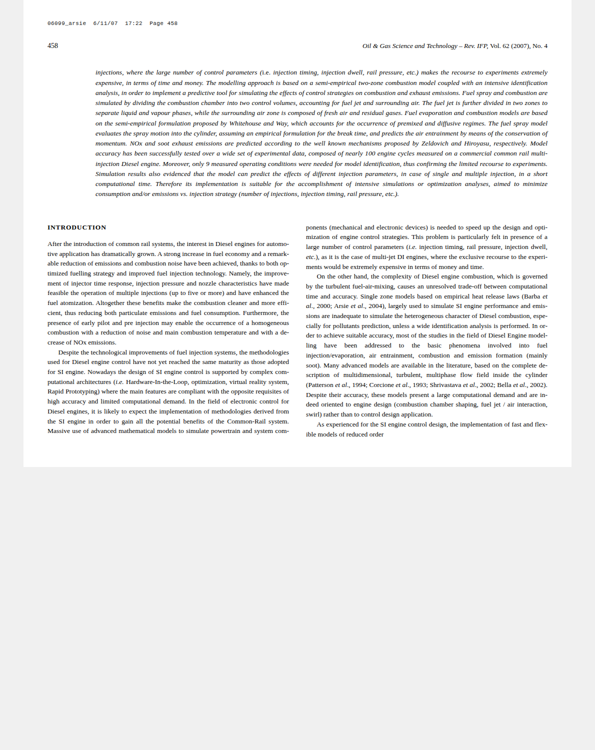06099_arsie 6/11/07 17:22 Page 458
458
Oil & Gas Science and Technology – Rev. IFP, Vol. 62 (2007), No. 4
injections, where the large number of control parameters (i.e. injection timing, injection dwell, rail pressure, etc.) makes the recourse to experiments extremely expensive, in terms of time and money. The modelling approach is based on a semi-empirical two-zone combustion model coupled with an intensive identification analysis, in order to implement a predictive tool for simulating the effects of control strategies on combustion and exhaust emissions. Fuel spray and combustion are simulated by dividing the combustion chamber into two control volumes, accounting for fuel jet and surrounding air. The fuel jet is further divided in two zones to separate liquid and vapour phases, while the surrounding air zone is composed of fresh air and residual gases. Fuel evaporation and combustion models are based on the semi-empirical formulation proposed by Whitehouse and Way, which accounts for the occurrence of premixed and diffusive regimes. The fuel spray model evaluates the spray motion into the cylinder, assuming an empirical formulation for the break time, and predicts the air entrainment by means of the conservation of momentum. NOx and soot exhaust emissions are predicted according to the well known mechanisms proposed by Zeldovich and Hiroyasu, respectively. Model accuracy has been successfully tested over a wide set of experimental data, composed of nearly 100 engine cycles measured on a commercial common rail multi-injection Diesel engine. Moreover, only 9 measured operating conditions were needed for model identification, thus confirming the limited recourse to experiments. Simulation results also evidenced that the model can predict the effects of different injection parameters, in case of single and multiple injection, in a short computational time. Therefore its implementation is suitable for the accomplishment of intensive simulations or optimization analyses, aimed to minimize consumption and/or emissions vs. injection strategy (number of injections, injection timing, rail pressure, etc.).
INTRODUCTION
After the introduction of common rail systems, the interest in Diesel engines for automotive application has dramatically grown. A strong increase in fuel economy and a remarkable reduction of emissions and combustion noise have been achieved, thanks to both optimized fuelling strategy and improved fuel injection technology. Namely, the improvement of injector time response, injection pressure and nozzle characteristics have made feasible the operation of multiple injections (up to five or more) and have enhanced the fuel atomization. Altogether these benefits make the combustion cleaner and more efficient, thus reducing both particulate emissions and fuel consumption. Furthermore, the presence of early pilot and pre injection may enable the occurrence of a homogeneous combustion with a reduction of noise and main combustion temperature and with a decrease of NOx emissions.
Despite the technological improvements of fuel injection systems, the methodologies used for Diesel engine control have not yet reached the same maturity as those adopted for SI engine. Nowadays the design of SI engine control is supported by complex computational architectures (i.e. Hardware-In-the-Loop, optimization, virtual reality system, Rapid Prototyping) where the main features are compliant with the opposite requisites of high accuracy and limited computational demand. In the field of electronic control for Diesel engines, it is likely to expect the implementation of methodologies derived from the SI engine in order to gain all the potential benefits of the Common-Rail system. Massive use of advanced mathematical models to simulate powertrain and system components (mechanical and electronic devices) is needed to speed up the design and optimization of engine control strategies. This problem is particularly felt in presence of a large number of control parameters (i.e. injection timing, rail pressure, injection dwell, etc.), as it is the case of multi-jet DI engines, where the exclusive recourse to the experiments would be extremely expensive in terms of money and time.
On the other hand, the complexity of Diesel engine combustion, which is governed by the turbulent fuel-air-mixing, causes an unresolved trade-off between computational time and accuracy. Single zone models based on empirical heat release laws (Barba et al., 2000; Arsie et al., 2004), largely used to simulate SI engine performance and emissions are inadequate to simulate the heterogeneous character of Diesel combustion, especially for pollutants prediction, unless a wide identification analysis is performed. In order to achieve suitable accuracy, most of the studies in the field of Diesel Engine modelling have been addressed to the basic phenomena involved into fuel injection/evaporation, air entrainment, combustion and emission formation (mainly soot). Many advanced models are available in the literature, based on the complete description of multidimensional, turbulent, multiphase flow field inside the cylinder (Patterson et al., 1994; Corcione et al., 1993; Shrivastava et al., 2002; Bella et al., 2002). Despite their accuracy, these models present a large computational demand and are indeed oriented to engine design (combustion chamber shaping, fuel jet / air interaction, swirl) rather than to control design application.
As experienced for the SI engine control design, the implementation of fast and flexible models of reduced order